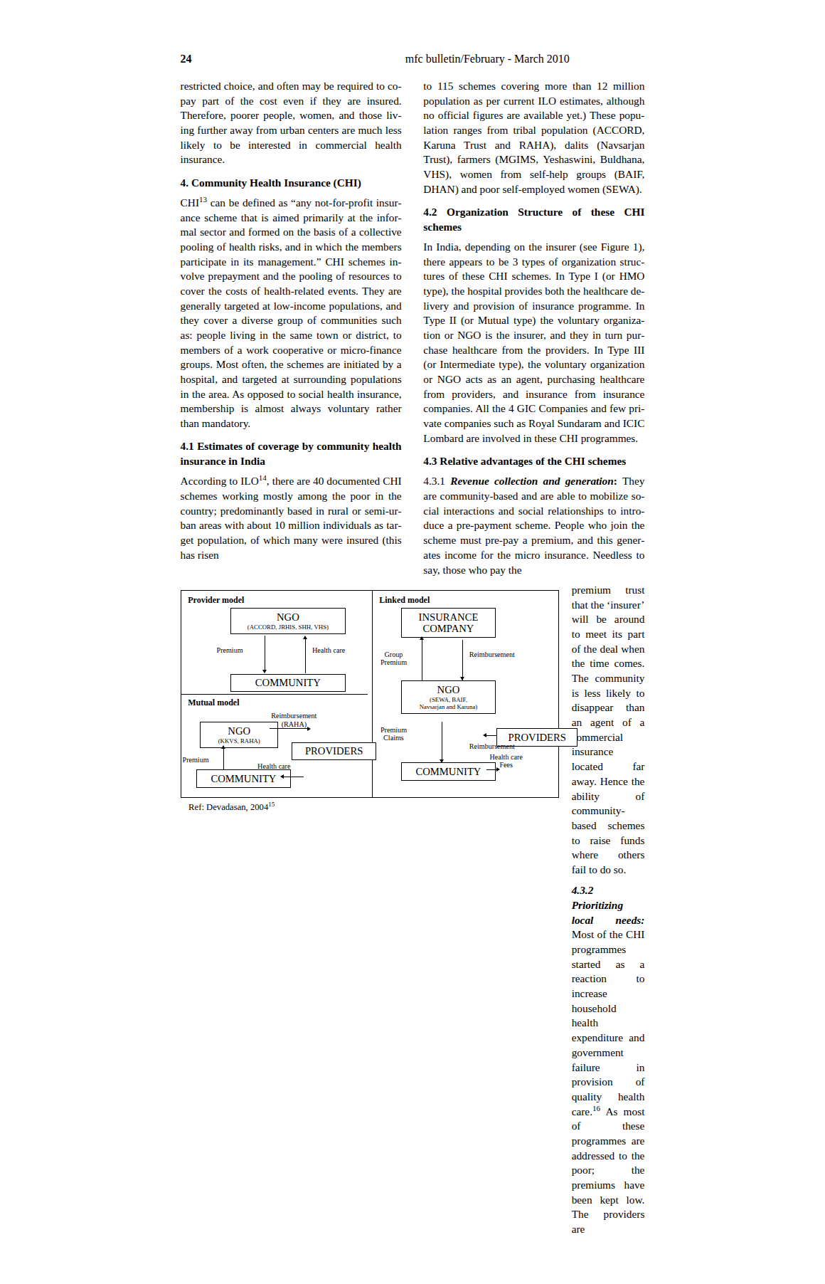24
mfc bulletin/February - March 2010
restricted choice, and often may be required to co-pay part of the cost even if they are insured. Therefore, poorer people, women, and those living further away from urban centers are much less likely to be interested in commercial health insurance.
4. Community Health Insurance (CHI)
CHI13 can be defined as “any not-for-profit insurance scheme that is aimed primarily at the informal sector and formed on the basis of a collective pooling of health risks, and in which the members participate in its management.” CHI schemes involve prepayment and the pooling of resources to cover the costs of health-related events. They are generally targeted at low-income populations, and they cover a diverse group of communities such as: people living in the same town or district, to members of a work cooperative or micro-finance groups. Most often, the schemes are initiated by a hospital, and targeted at surrounding populations in the area. As opposed to social health insurance, membership is almost always voluntary rather than mandatory.
4.1 Estimates of coverage by community health insurance in India
According to ILO14, there are 40 documented CHI schemes working mostly among the poor in the country; predominantly based in rural or semi-urban areas with about 10 million individuals as target population, of which many were insured (this has risen
to 115 schemes covering more than 12 million population as per current ILO estimates, although no official figures are available yet.) These population ranges from tribal population (ACCORD, Karuna Trust and RAHA), dalits (Navsarjan Trust), farmers (MGIMS, Yeshaswini, Buldhana, VHS), women from self-help groups (BAIF, DHAN) and poor self-employed women (SEWA).
4.2 Organization Structure of these CHI schemes
In India, depending on the insurer (see Figure 1), there appears to be 3 types of organization structures of these CHI schemes. In Type I (or HMO type), the hospital provides both the healthcare delivery and provision of insurance programme. In Type II (or Mutual type) the voluntary organization or NGO is the insurer, and they in turn purchase healthcare from the providers. In Type III (or Intermediate type), the voluntary organization or NGO acts as an agent, purchasing healthcare from providers, and insurance from insurance companies. All the 4 GIC Companies and few private companies such as Royal Sundaram and ICIC Lombard are involved in these CHI programmes.
4.3 Relative advantages of the CHI schemes
4.3.1 Revenue collection and generation: They are community-based and are able to mobilize social interactions and social relationships to introduce a pre-payment scheme. People who join the scheme must pre-pay a premium, and this generates income for the micro insurance. Needless to say, those who pay the
Provider model
Linked model
Mutual model
NGO (ACCORD, JRHIS, SHH, VHS)
COMMUNITY
Premium
Health care
NGO (KKVS, RAHA)
PROVIDERS
COMMUNITY
Reimbursement
(RAHA)
Premium
Health care
INSURANCE
COMPANY
NGO (SEWA, BAIF,
Navsarjan and Karuna)
COMMUNITY
PROVIDERS
Group
Premium
Reimbursement
Premium
Claims
Reimbursement
Health care
Fees
Ref: Devadasan, 200415
premium trust that the ‘insurer’ will be around to meet its part of the deal when the time comes. The community is less likely to disappear than an agent of a commercial insurance located far away. Hence the ability of community-based schemes to raise funds where others fail to do so.
4.3.2 Prioritizing local needs: Most of the CHI programmes started as a reaction to increase household health expenditure and government failure in provision of quality health care.16 As most of these programmes are addressed to the poor; the premiums have been kept low. The providers are